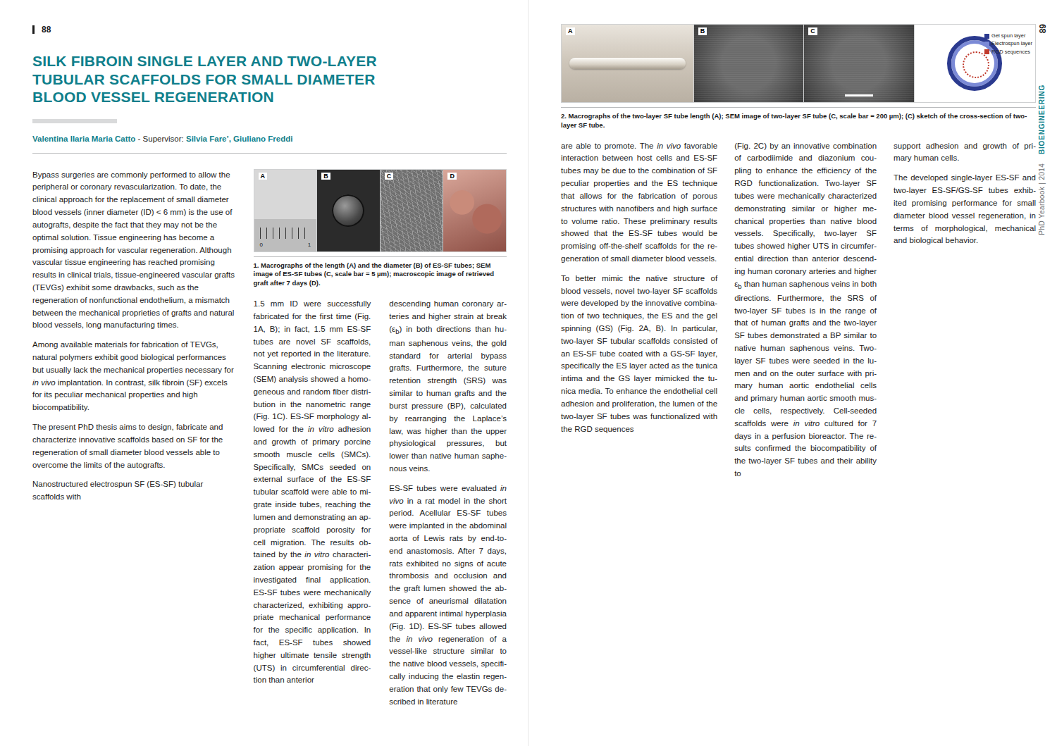88
Silk fibroin single layer and two-layer
tubular scaffolds for small diameter
blood vessel regeneration
Valentina Ilaria Maria Catto - Supervisor: Silvia Fare’, Giuliano Freddi
Bypass surgeries are commonly performed to allow the peripheral or coronary revascularization. To date, the clinical approach for the replacement of small diameter blood vessels (inner diameter (ID) < 6 mm) is the use of autografts, despite the fact that they may not be the optimal solution. Tissue engineering has become a promising approach for vascular regeneration. Although vascular tissue engineering has reached promising results in clinical trials, tissue-engineered vascular grafts (TEVGs) exhibit some drawbacks, such as the regeneration of nonfunctional endothelium, a mismatch between the mechanical proprieties of grafts and natural blood vessels, long manufacturing times.
Among available materials for fabrication of TEVGs, natural polymers exhibit good biological performances but usually lack the mechanical properties necessary for in vivo implantation. In contrast, silk fibroin (SF) excels for its peculiar mechanical properties and high biocompatibility.
The present PhD thesis aims to design, fabricate and characterize innovative scaffolds based on SF for the regeneration of small diameter blood vessels able to overcome the limits of the autografts.
Nanostructured electrospun SF (ES-SF) tubular scaffolds with
A
01
B
C
D
1. Macrographs of the length (A) and the diameter (B) of ES-SF tubes; SEM image of ES-SF tubes (C, scale bar = 5 µm); macroscopic image of retrieved graft after 7 days (D).
1.5 mm ID were successfully fabricated for the first time (Fig. 1A, B); in fact, 1.5 mm ES-SF tubes are novel SF scaffolds, not yet reported in the literature. Scanning electronic microscope (SEM) analysis showed a homogeneous and random fiber distribution in the nanometric range (Fig. 1C). ES-SF morphology allowed for the in vitro adhesion and growth of primary porcine smooth muscle cells (SMCs). Specifically, SMCs seeded on external surface of the ES-SF tubular scaffold were able to migrate inside tubes, reaching the lumen and demonstrating an appropriate scaffold porosity for cell migration. The results obtained by the in vitro characterization appear promising for the investigated final application. ES-SF tubes were mechanically characterized, exhibiting appropriate mechanical performance for the specific application. In fact, ES-SF tubes showed higher ultimate tensile strength (UTS) in circumferential direction than anterior
descending human coronary arteries and higher strain at break (εb) in both directions than human saphenous veins, the gold standard for arterial bypass grafts. Furthermore, the suture retention strength (SRS) was similar to human grafts and the burst pressure (BP), calculated by rearranging the Laplace’s law, was higher than the upper physiological pressures, but lower than native human saphenous veins.
ES-SF tubes were evaluated in vivo in a rat model in the short period. Acellular ES-SF tubes were implanted in the abdominal aorta of Lewis rats by end-to-end anastomosis. After 7 days, rats exhibited no signs of acute thrombosis and occlusion and the graft lumen showed the absence of aneurismal dilatation and apparent intimal hyperplasia (Fig. 1D). ES-SF tubes allowed the in vivo regeneration of a vessel-like structure similar to the native blood vessels, specifically inducing the elastin regeneration that only few TEVGs described in literature
89
PhD Yearbook | 2014 BIOENGINEERING
A
B
C
Gel spun layer Electrospun layer RGD sequences
2. Macrographs of the two-layer SF tube length (A); SEM image of two-layer SF tube (C, scale bar = 200 µm); (C) sketch of the cross-section of two-layer SF tube.
are able to promote. The in vivo favorable interaction between host cells and ES-SF tubes may be due to the combination of SF peculiar properties and the ES technique that allows for the fabrication of porous structures with nanofibers and high surface to volume ratio. These preliminary results showed that the ES-SF tubes would be promising off-the-shelf scaffolds for the regeneration of small diameter blood vessels.
To better mimic the native structure of blood vessels, novel two-layer SF scaffolds were developed by the innovative combination of two techniques, the ES and the gel spinning (GS) (Fig. 2A, B). In particular, two-layer SF tubular scaffolds consisted of an ES-SF tube coated with a GS-SF layer, specifically the ES layer acted as the tunica intima and the GS layer mimicked the tunica media. To enhance the endothelial cell adhesion and proliferation, the lumen of the two-layer SF tubes was functionalized with the RGD sequences
(Fig. 2C) by an innovative combination of carbodiimide and diazonium coupling to enhance the efficiency of the RGD functionalization. Two-layer SF tubes were mechanically characterized demonstrating similar or higher mechanical properties than native blood vessels. Specifically, two-layer SF tubes showed higher UTS in circumferential direction than anterior descending human coronary arteries and higher εb than human saphenous veins in both directions. Furthermore, the SRS of two-layer SF tubes is in the range of that of human grafts and the two-layer SF tubes demonstrated a BP similar to native human saphenous veins. Two-layer SF tubes were seeded in the lumen and on the outer surface with primary human aortic endothelial cells and primary human aortic smooth muscle cells, respectively. Cell-seeded scaffolds were in vitro cultured for 7 days in a perfusion bioreactor. The results confirmed the biocompatibility of the two-layer SF tubes and their ability to
support adhesion and growth of primary human cells.
The developed single-layer ES-SF and two-layer ES-SF/GS-SF tubes exhibited promising performance for small diameter blood vessel regeneration, in terms of morphological, mechanical and biological behavior.